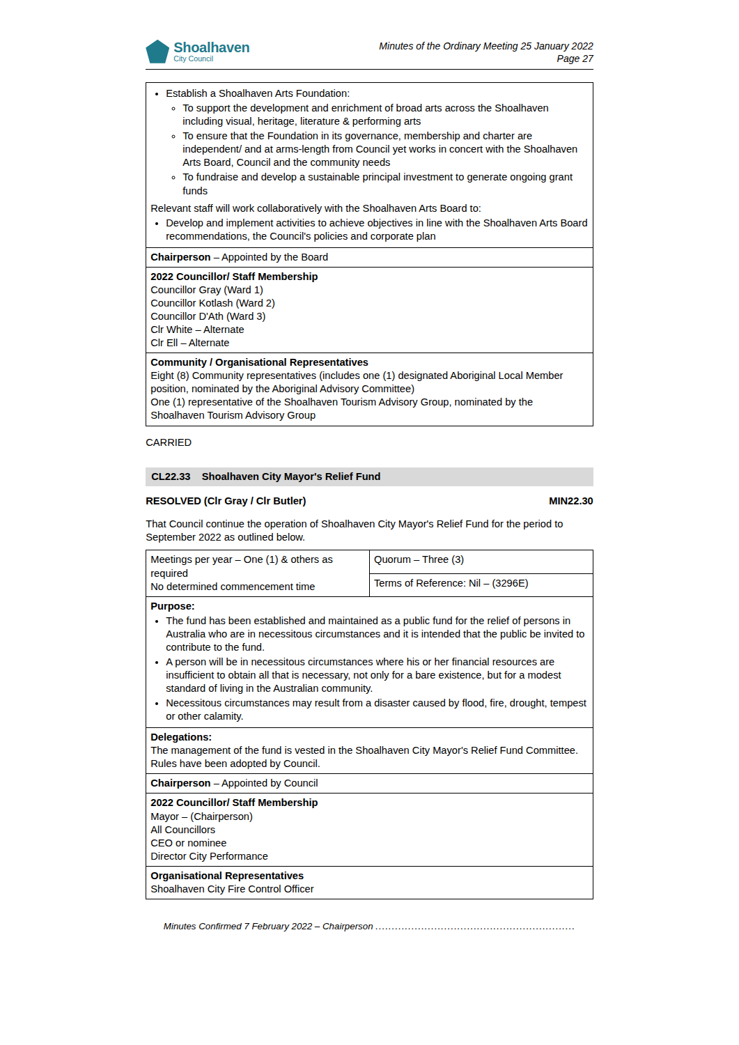Shoalhaven
City Council
Minutes of the Ordinary Meeting 25 January 2022
Page 27
| Establish a Shoalhaven Arts Foundation: To support the development and enrichment of broad arts across the Shoalhaven including visual, heritage, literature & performing arts To ensure that the Foundation in its governance, membership and charter are independent/ and at arms-length from Council yet works in concert with the Shoalhaven Arts Board, Council and the community needs To fundraise and develop a sustainable principal investment to generate ongoing grant funds Relevant staff will work collaboratively with the Shoalhaven Arts Board to: Develop and implement activities to achieve objectives in line with the Shoalhaven Arts Board recommendations, the Council's policies and corporate plan |
| Chairperson – Appointed by the Board |
| 2022 Councillor/ Staff Membership Councillor Gray (Ward 1) Councillor Kotlash (Ward 2) Councillor D'Ath (Ward 3) Clr White – Alternate Clr Ell – Alternate |
| Community / Organisational Representatives Eight (8) Community representatives (includes one (1) designated Aboriginal Local Member position, nominated by the Aboriginal Advisory Committee) One (1) representative of the Shoalhaven Tourism Advisory Group, nominated by the Shoalhaven Tourism Advisory Group |
CARRIED
CL22.33 Shoalhaven City Mayor's Relief Fund
RESOLVED (Clr Gray / Clr Butler) MIN22.30
That Council continue the operation of Shoalhaven City Mayor's Relief Fund for the period to September 2022 as outlined below.
| Meetings per year – One (1) & others as required No determined commencement time | Quorum – Three (3) |
| Terms of Reference: Nil – (3296E) |
| Purpose: The fund has been established and maintained as a public fund for the relief of persons in Australia who are in necessitous circumstances and it is intended that the public be invited to contribute to the fund. A person will be in necessitous circumstances where his or her financial resources are insufficient to obtain all that is necessary, not only for a bare existence, but for a modest standard of living in the Australian community. Necessitous circumstances may result from a disaster caused by flood, fire, drought, tempest or other calamity. |
| Delegations: The management of the fund is vested in the Shoalhaven City Mayor's Relief Fund Committee. Rules have been adopted by Council. |
| Chairperson – Appointed by Council |
| 2022 Councillor/ Staff Membership Mayor – (Chairperson) All Councillors CEO or nominee Director City Performance |
| Organisational Representatives Shoalhaven City Fire Control Officer |
Minutes Confirmed 7 February 2022 – Chairperson .............................................................